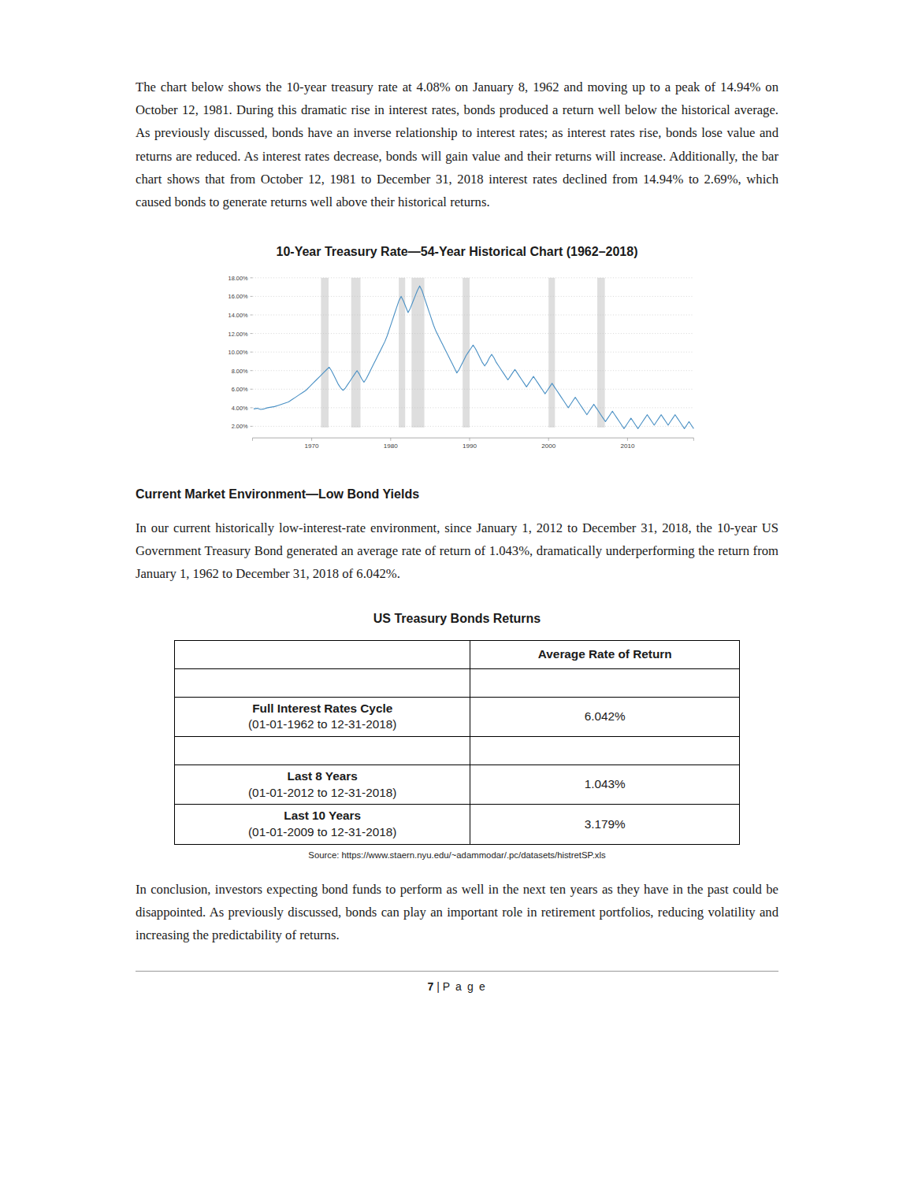The chart below shows the 10-year treasury rate at 4.08% on January 8, 1962 and moving up to a peak of 14.94% on October 12, 1981. During this dramatic rise in interest rates, bonds produced a return well below the historical average. As previously discussed, bonds have an inverse relationship to interest rates; as interest rates rise, bonds lose value and returns are reduced. As interest rates decrease, bonds will gain value and their returns will increase. Additionally, the bar chart shows that from October 12, 1981 to December 31, 2018 interest rates declined from 14.94% to 2.69%, which caused bonds to generate returns well above their historical returns.
10-Year Treasury Rate—54-Year Historical Chart (1962–2018)
18.00% 16.00% 14.00% 12.00% 10.00% 8.00% 6.00% 4.00% 2.00% 1970 1980 1990 2000 2010
Current Market Environment—Low Bond Yields
In our current historically low-interest-rate environment, since January 1, 2012 to December 31, 2018, the 10-year US Government Treasury Bond generated an average rate of return of 1.043%, dramatically underperforming the return from January 1, 1962 to December 31, 2018 of 6.042%.
US Treasury Bonds Returns
| | Average Rate of Return |
| Full Interest Rates Cycle (01-01-1962 to 12-31-2018) | 6.042% |
| Last 8 Years (01-01-2012 to 12-31-2018) | 1.043% |
| Last 10 Years (01-01-2009 to 12-31-2018) | 3.179% |
Source: https://www.staern.nyu.edu/~adammodar/.pc/datasets/histretSP.xls
In conclusion, investors expecting bond funds to perform as well in the next ten years as they have in the past could be disappointed. As previously discussed, bonds can play an important role in retirement portfolios, reducing volatility and increasing the predictability of returns.
7 | P a g e